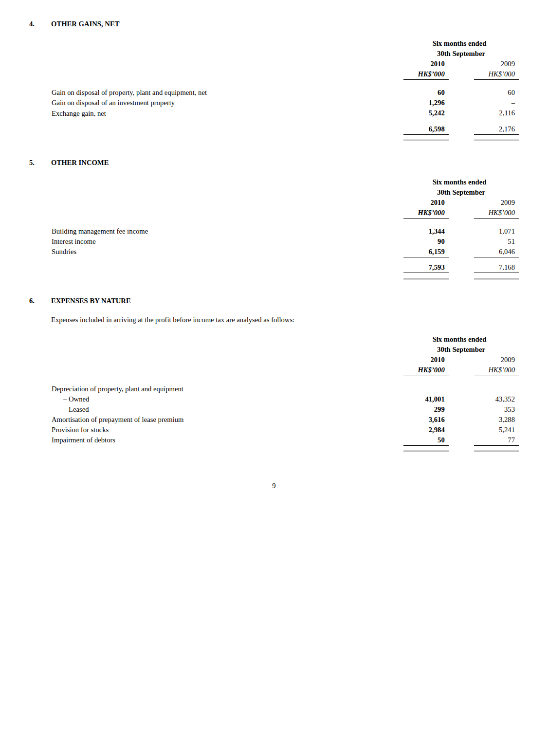4.
OTHER GAINS, NET
| | Six months ended |
| | 30th September |
| | 2010 | | 2009 |
| | HK$’000 | | HK$’000 |
| Gain on disposal of property, plant and equipment, net | 60 | | 60 |
| Gain on disposal of an investment property | 1,296 | | – |
| Exchange gain, net | 5,242 | | 2,116 |
| | 6,598 | | 2,176 |
5.
OTHER INCOME
| | Six months ended |
| | 30th September |
| | 2010 | | 2009 |
| | HK$’000 | | HK$’000 |
| Building management fee income | 1,344 | | 1,071 |
| Interest income | 90 | | 51 |
| Sundries | 6,159 | | 6,046 |
| | 7,593 | | 7,168 |
6.
EXPENSES BY NATURE
Expenses included in arriving at the profit before income tax are analysed as follows:
| | Six months ended |
| | 30th September |
| | 2010 | | 2009 |
| | HK$’000 | | HK$’000 |
| Depreciation of property, plant and equipment | | | |
| – Owned | 41,001 | | 43,352 |
| – Leased | 299 | | 353 |
| Amortisation of prepayment of lease premium | 3,616 | | 3,288 |
| Provision for stocks | 2,984 | | 5,241 |
| Impairment of debtors | 50 | | 77 |
9